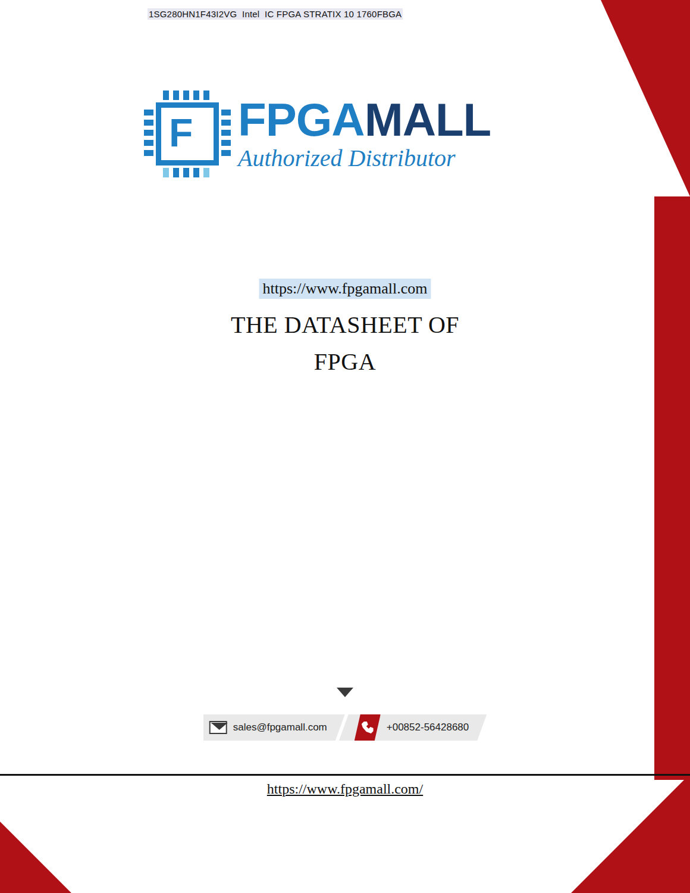1SG280HN1F43I2VG Intel IC FPGA STRATIX 10 1760FBGA
F
FPGAMALL
Authorized Distributor
https://www.fpgamall.com
THE DATASHEET OF FPGA
sales@fpgamall.com
+00852-56428680
https://www.fpgamall.com/